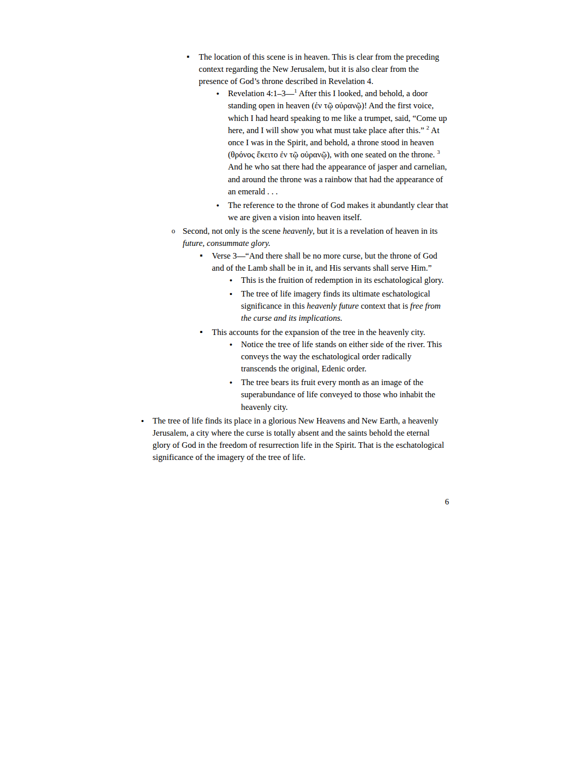The location of this scene is in heaven. This is clear from the preceding context regarding the New Jerusalem, but it is also clear from the presence of God’s throne described in Revelation 4.
Revelation 4:1–3—1 After this I looked, and behold, a door standing open in heaven (ἐν τῷ οὐρανῷ)! And the first voice, which I had heard speaking to me like a trumpet, said, “Come up here, and I will show you what must take place after this.” 2 At once I was in the Spirit, and behold, a throne stood in heaven (θρόνος ἔκειτο ἐν τῷ οὐρανῷ), with one seated on the throne. 3 And he who sat there had the appearance of jasper and carnelian, and around the throne was a rainbow that had the appearance of an emerald . . .
The reference to the throne of God makes it abundantly clear that we are given a vision into heaven itself.
Second, not only is the scene heavenly, but it is a revelation of heaven in its future, consummate glory.
Verse 3—“And there shall be no more curse, but the throne of God and of the Lamb shall be in it, and His servants shall serve Him.”
This is the fruition of redemption in its eschatological glory.
The tree of life imagery finds its ultimate eschatological significance in this heavenly future context that is free from the curse and its implications.
This accounts for the expansion of the tree in the heavenly city.
Notice the tree of life stands on either side of the river. This conveys the way the eschatological order radically transcends the original, Edenic order.
The tree bears its fruit every month as an image of the superabundance of life conveyed to those who inhabit the heavenly city.
The tree of life finds its place in a glorious New Heavens and New Earth, a heavenly Jerusalem, a city where the curse is totally absent and the saints behold the eternal glory of God in the freedom of resurrection life in the Spirit. That is the eschatological significance of the imagery of the tree of life.
6